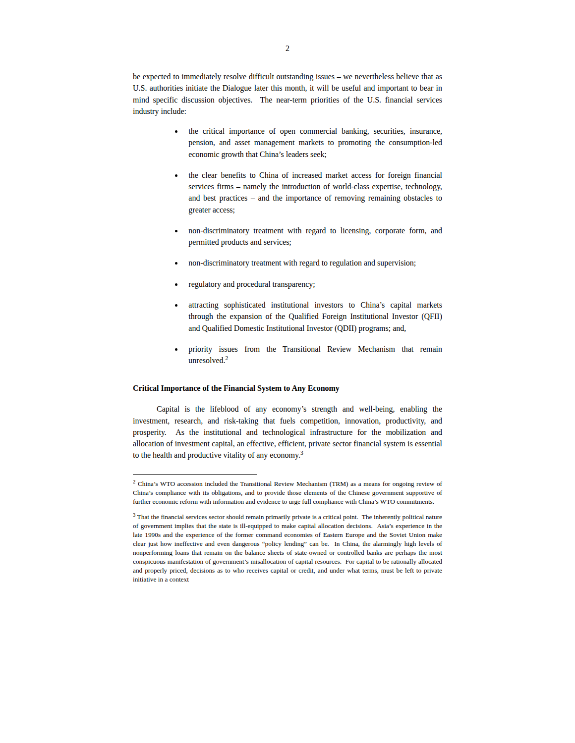2
be expected to immediately resolve difficult outstanding issues – we nevertheless believe that as U.S. authorities initiate the Dialogue later this month, it will be useful and important to bear in mind specific discussion objectives. The near-term priorities of the U.S. financial services industry include:
the critical importance of open commercial banking, securities, insurance, pension, and asset management markets to promoting the consumption-led economic growth that China’s leaders seek;
the clear benefits to China of increased market access for foreign financial services firms – namely the introduction of world-class expertise, technology, and best practices – and the importance of removing remaining obstacles to greater access;
non-discriminatory treatment with regard to licensing, corporate form, and permitted products and services;
non-discriminatory treatment with regard to regulation and supervision;
regulatory and procedural transparency;
attracting sophisticated institutional investors to China’s capital markets through the expansion of the Qualified Foreign Institutional Investor (QFII) and Qualified Domestic Institutional Investor (QDII) programs; and,
priority issues from the Transitional Review Mechanism that remain unresolved.2
Critical Importance of the Financial System to Any Economy
Capital is the lifeblood of any economy’s strength and well-being, enabling the investment, research, and risk-taking that fuels competition, innovation, productivity, and prosperity. As the institutional and technological infrastructure for the mobilization and allocation of investment capital, an effective, efficient, private sector financial system is essential to the health and productive vitality of any economy.3
2 China’s WTO accession included the Transitional Review Mechanism (TRM) as a means for ongoing review of China’s compliance with its obligations, and to provide those elements of the Chinese government supportive of further economic reform with information and evidence to urge full compliance with China’s WTO commitments.
3 That the financial services sector should remain primarily private is a critical point. The inherently political nature of government implies that the state is ill-equipped to make capital allocation decisions. Asia’s experience in the late 1990s and the experience of the former command economies of Eastern Europe and the Soviet Union make clear just how ineffective and even dangerous “policy lending” can be. In China, the alarmingly high levels of nonperforming loans that remain on the balance sheets of state-owned or controlled banks are perhaps the most conspicuous manifestation of government’s misallocation of capital resources. For capital to be rationally allocated and properly priced, decisions as to who receives capital or credit, and under what terms, must be left to private initiative in a context